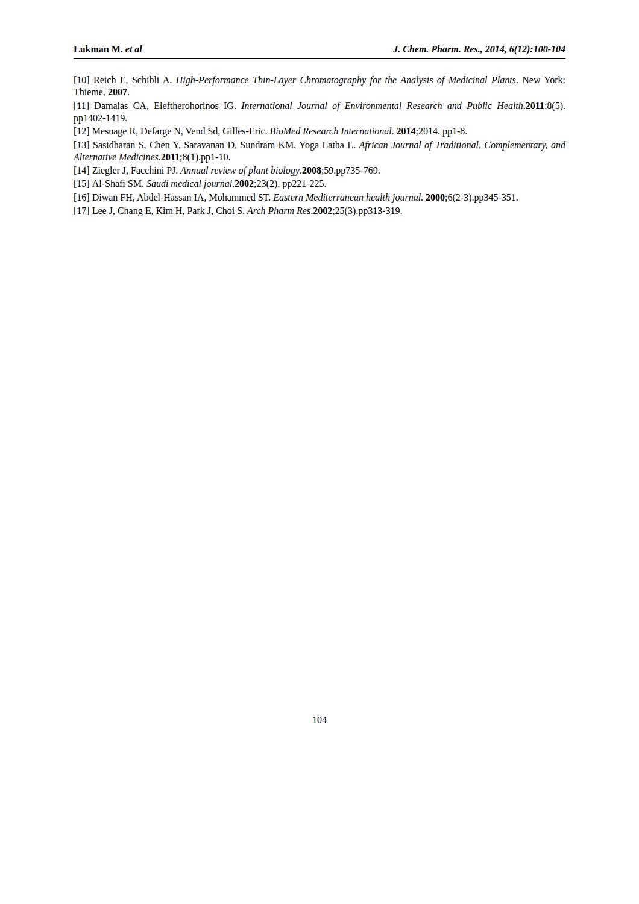Lukman M. et al
J. Chem. Pharm. Res., 2014, 6(12):100-104
[10] Reich E, Schibli A. High-Performance Thin-Layer Chromatography for the Analysis of Medicinal Plants. New York: Thieme, 2007.
[11] Damalas CA, Eleftherohorinos IG. International Journal of Environmental Research and Public Health.2011;8(5). pp1402-1419.
[12] Mesnage R, Defarge N, Vend Sd, Gilles-Eric. BioMed Research International. 2014;2014. pp1-8.
[13] Sasidharan S, Chen Y, Saravanan D, Sundram KM, Yoga Latha L. African Journal of Traditional, Complementary, and Alternative Medicines.2011;8(1).pp1-10.
[14] Ziegler J, Facchini PJ. Annual review of plant biology.2008;59.pp735-769.
[15] Al-Shafi SM. Saudi medical journal.2002;23(2). pp221-225.
[16] Diwan FH, Abdel-Hassan IA, Mohammed ST. Eastern Mediterranean health journal. 2000;6(2-3).pp345-351.
[17] Lee J, Chang E, Kim H, Park J, Choi S. Arch Pharm Res.2002;25(3).pp313-319.
104